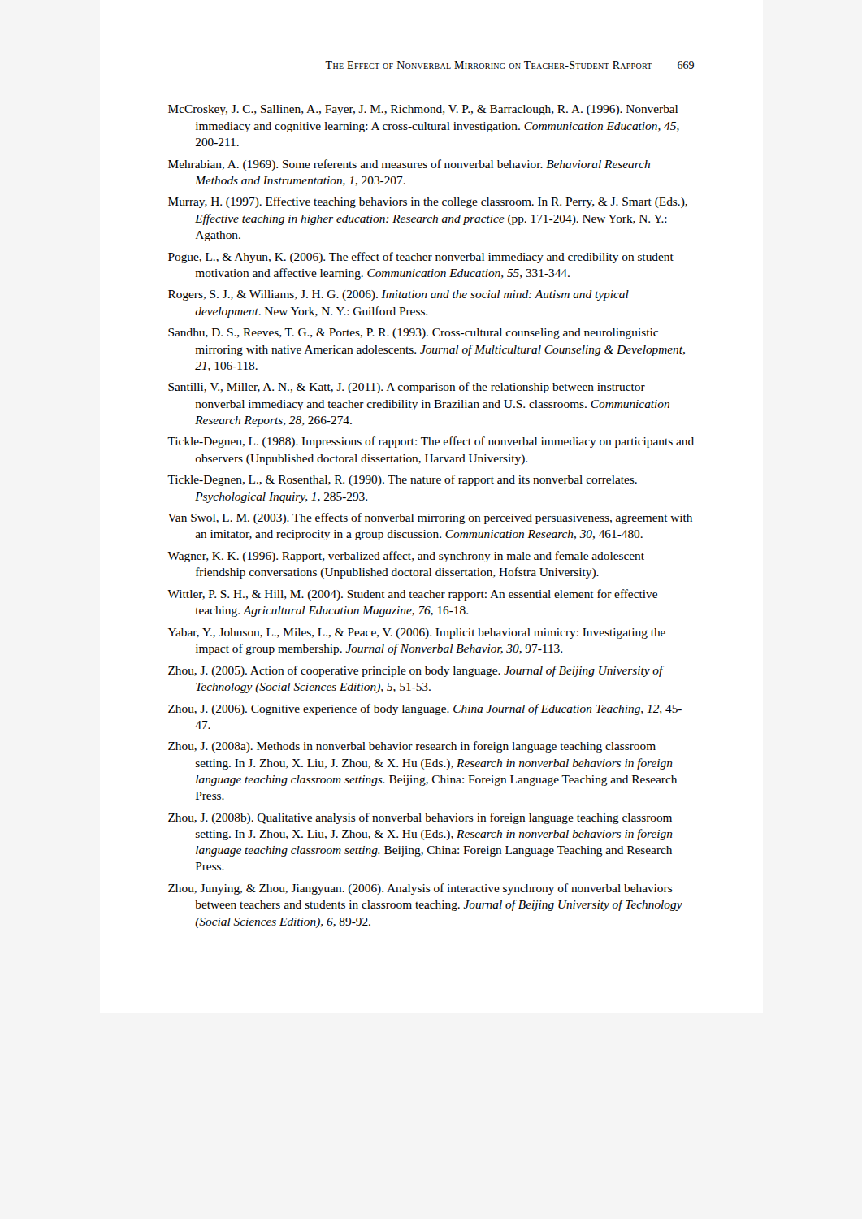The Effect of Nonverbal Mirroring on Teacher-Student Rapport 669
McCroskey, J. C., Sallinen, A., Fayer, J. M., Richmond, V. P., & Barraclough, R. A. (1996). Nonverbal immediacy and cognitive learning: A cross-cultural investigation. Communication Education, 45, 200-211.
Mehrabian, A. (1969). Some referents and measures of nonverbal behavior. Behavioral Research Methods and Instrumentation, 1, 203-207.
Murray, H. (1997). Effective teaching behaviors in the college classroom. In R. Perry, & J. Smart (Eds.), Effective teaching in higher education: Research and practice (pp. 171-204). New York, N. Y.: Agathon.
Pogue, L., & Ahyun, K. (2006). The effect of teacher nonverbal immediacy and credibility on student motivation and affective learning. Communication Education, 55, 331-344.
Rogers, S. J., & Williams, J. H. G. (2006). Imitation and the social mind: Autism and typical development. New York, N. Y.: Guilford Press.
Sandhu, D. S., Reeves, T. G., & Portes, P. R. (1993). Cross-cultural counseling and neurolinguistic mirroring with native American adolescents. Journal of Multicultural Counseling & Development, 21, 106-118.
Santilli, V., Miller, A. N., & Katt, J. (2011). A comparison of the relationship between instructor nonverbal immediacy and teacher credibility in Brazilian and U.S. classrooms. Communication Research Reports, 28, 266-274.
Tickle-Degnen, L. (1988). Impressions of rapport: The effect of nonverbal immediacy on participants and observers (Unpublished doctoral dissertation, Harvard University).
Tickle-Degnen, L., & Rosenthal, R. (1990). The nature of rapport and its nonverbal correlates. Psychological Inquiry, 1, 285-293.
Van Swol, L. M. (2003). The effects of nonverbal mirroring on perceived persuasiveness, agreement with an imitator, and reciprocity in a group discussion. Communication Research, 30, 461-480.
Wagner, K. K. (1996). Rapport, verbalized affect, and synchrony in male and female adolescent friendship conversations (Unpublished doctoral dissertation, Hofstra University).
Wittler, P. S. H., & Hill, M. (2004). Student and teacher rapport: An essential element for effective teaching. Agricultural Education Magazine, 76, 16-18.
Yabar, Y., Johnson, L., Miles, L., & Peace, V. (2006). Implicit behavioral mimicry: Investigating the impact of group membership. Journal of Nonverbal Behavior, 30, 97-113.
Zhou, J. (2005). Action of cooperative principle on body language. Journal of Beijing University of Technology (Social Sciences Edition), 5, 51-53.
Zhou, J. (2006). Cognitive experience of body language. China Journal of Education Teaching, 12, 45-47.
Zhou, J. (2008a). Methods in nonverbal behavior research in foreign language teaching classroom setting. In J. Zhou, X. Liu, J. Zhou, & X. Hu (Eds.), Research in nonverbal behaviors in foreign language teaching classroom settings. Beijing, China: Foreign Language Teaching and Research Press.
Zhou, J. (2008b). Qualitative analysis of nonverbal behaviors in foreign language teaching classroom setting. In J. Zhou, X. Liu, J. Zhou, & X. Hu (Eds.), Research in nonverbal behaviors in foreign language teaching classroom setting. Beijing, China: Foreign Language Teaching and Research Press.
Zhou, Junying, & Zhou, Jiangyuan. (2006). Analysis of interactive synchrony of nonverbal behaviors between teachers and students in classroom teaching. Journal of Beijing University of Technology (Social Sciences Edition), 6, 89-92.